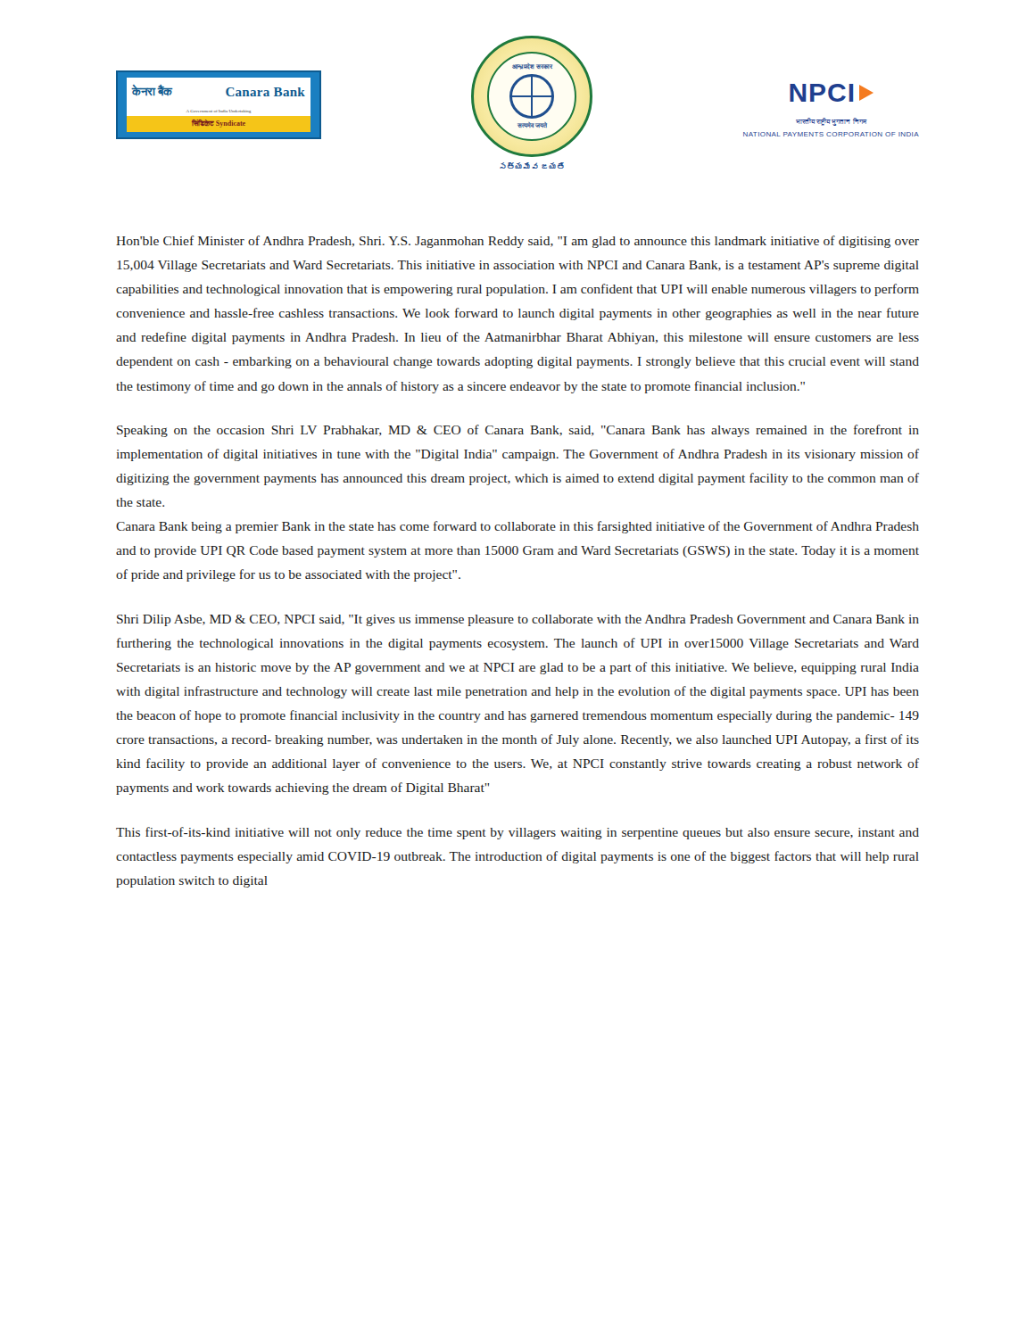केनरा बैंक Canara Bank
A Government of India Undertaking
सिंडिकेट Syndicate
आन्ध्र प्रदेश सरकार
सत्यमेव जयते
సత్యమేవ జయతే
NPCI
भारतीय राष्ट्रीय भुगतान निगम
NATIONAL PAYMENTS CORPORATION OF INDIA
Hon'ble Chief Minister of Andhra Pradesh, Shri. Y.S. Jaganmohan Reddy said, "I am glad to announce this landmark initiative of digitising over 15,004 Village Secretariats and Ward Secretariats. This initiative in association with NPCI and Canara Bank, is a testament AP's supreme digital capabilities and technological innovation that is empowering rural population. I am confident that UPI will enable numerous villagers to perform convenience and hassle-free cashless transactions. We look forward to launch digital payments in other geographies as well in the near future and redefine digital payments in Andhra Pradesh. In lieu of the Aatmanirbhar Bharat Abhiyan, this milestone will ensure customers are less dependent on cash - embarking on a behavioural change towards adopting digital payments. I strongly believe that this crucial event will stand the testimony of time and go down in the annals of history as a sincere endeavor by the state to promote financial inclusion."
Speaking on the occasion Shri LV Prabhakar, MD & CEO of Canara Bank, said, "Canara Bank has always remained in the forefront in implementation of digital initiatives in tune with the "Digital India" campaign. The Government of Andhra Pradesh in its visionary mission of digitizing the government payments has announced this dream project, which is aimed to extend digital payment facility to the common man of the state.
Canara Bank being a premier Bank in the state has come forward to collaborate in this farsighted initiative of the Government of Andhra Pradesh and to provide UPI QR Code based payment system at more than 15000 Gram and Ward Secretariats (GSWS) in the state. Today it is a moment of pride and privilege for us to be associated with the project".
Shri Dilip Asbe, MD & CEO, NPCI said, "It gives us immense pleasure to collaborate with the Andhra Pradesh Government and Canara Bank in furthering the technological innovations in the digital payments ecosystem. The launch of UPI in over15000 Village Secretariats and Ward Secretariats is an historic move by the AP government and we at NPCI are glad to be a part of this initiative. We believe, equipping rural India with digital infrastructure and technology will create last mile penetration and help in the evolution of the digital payments space. UPI has been the beacon of hope to promote financial inclusivity in the country and has garnered tremendous momentum especially during the pandemic- 149 crore transactions, a record- breaking number, was undertaken in the month of July alone. Recently, we also launched UPI Autopay, a first of its kind facility to provide an additional layer of convenience to the users. We, at NPCI constantly strive towards creating a robust network of payments and work towards achieving the dream of Digital Bharat"
This first-of-its-kind initiative will not only reduce the time spent by villagers waiting in serpentine queues but also ensure secure, instant and contactless payments especially amid COVID-19 outbreak. The introduction of digital payments is one of the biggest factors that will help rural population switch to digital